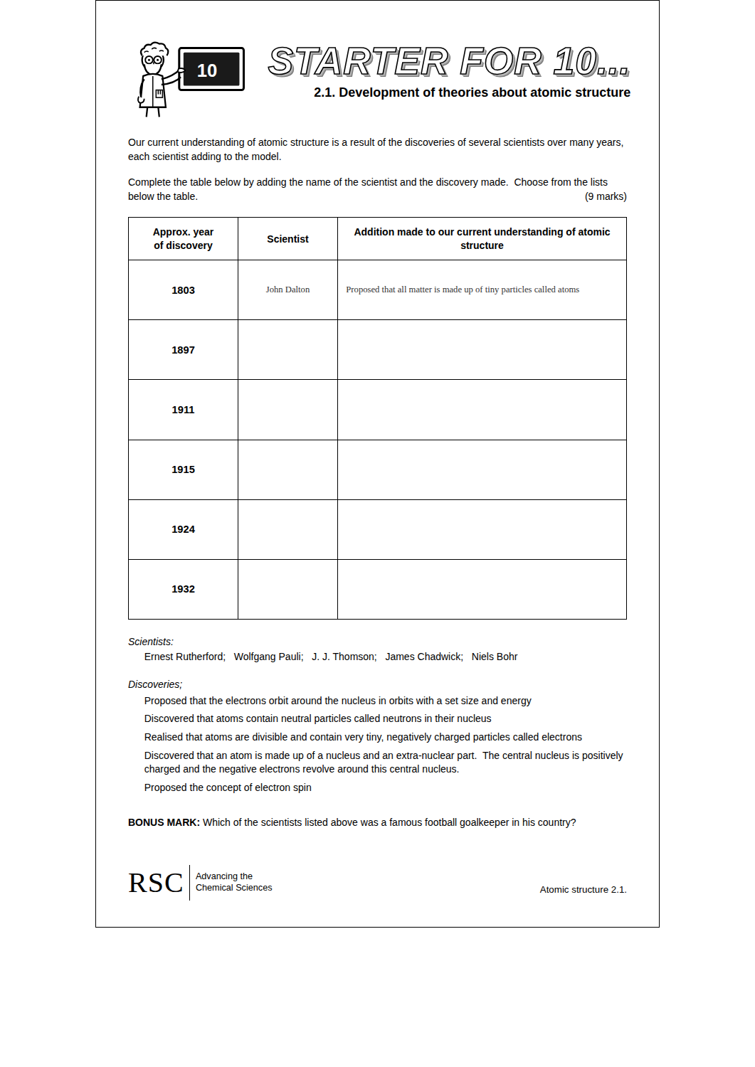10
STARTER FOR 10...
2.1. Development of theories about atomic structure
Our current understanding of atomic structure is a result of the discoveries of several scientists over many years, each scientist adding to the model.
Complete the table below by adding the name of the scientist and the discovery made. Choose from the lists below the table.(9 marks)
| Approx. year of discovery | Scientist | Addition made to our current understanding of atomic structure |
| --- | --- | --- |
| 1803 | John Dalton | Proposed that all matter is made up of tiny particles called atoms |
| 1897 | | |
| 1911 | | |
| 1915 | | |
| 1924 | | |
| 1932 | | |
Scientists:
Ernest Rutherford; Wolfgang Pauli; J. J. Thomson; James Chadwick; Niels Bohr
Discoveries;
Proposed that the electrons orbit around the nucleus in orbits with a set size and energy
Discovered that atoms contain neutral particles called neutrons in their nucleus
Realised that atoms are divisible and contain very tiny, negatively charged particles called electrons
Discovered that an atom is made up of a nucleus and an extra-nuclear part. The central nucleus is positively charged and the negative electrons revolve around this central nucleus.
Proposed the concept of electron spin
BONUS MARK: Which of the scientists listed above was a famous football goalkeeper in his country?
RSC Advancing the
Chemical Sciences
Atomic structure 2.1.